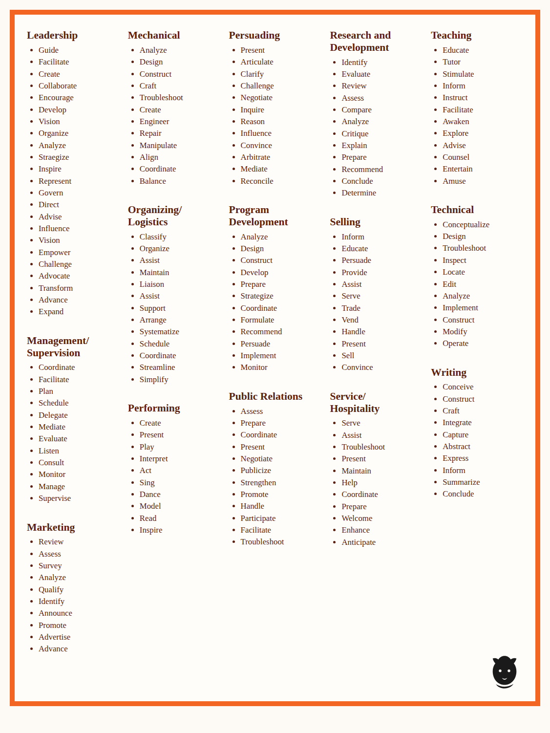Leadership
Guide
Facilitate
Create
Collaborate
Encourage
Develop
Vision
Organize
Analyze
Straegize
Inspire
Represent
Govern
Direct
Advise
Influence
Vision
Empower
Challenge
Advocate
Transform
Advance
Expand
Management/
Supervision
Coordinate
Facilitate
Plan
Schedule
Delegate
Mediate
Evaluate
Listen
Consult
Monitor
Manage
Supervise
Marketing
Review
Assess
Survey
Analyze
Qualify
Identify
Announce
Promote
Advertise
Advance
Mechanical
Analyze
Design
Construct
Craft
Troubleshoot
Create
Engineer
Repair
Manipulate
Align
Coordinate
Balance
Organizing/
Logistics
Classify
Organize
Assist
Maintain
Liaison
Assist
Support
Arrange
Systematize
Schedule
Coordinate
Streamline
Simplify
Performing
Create
Present
Play
Interpret
Act
Sing
Dance
Model
Read
Inspire
Persuading
Present
Articulate
Clarify
Challenge
Negotiate
Inquire
Reason
Influence
Convince
Arbitrate
Mediate
Reconcile
Program
Development
Analyze
Design
Construct
Develop
Prepare
Strategize
Coordinate
Formulate
Recommend
Persuade
Implement
Monitor
Public Relations
Assess
Prepare
Coordinate
Present
Negotiate
Publicize
Strengthen
Promote
Handle
Participate
Facilitate
Troubleshoot
Research and
Development
Identify
Evaluate
Review
Assess
Compare
Analyze
Critique
Explain
Prepare
Recommend
Conclude
Determine
Selling
Inform
Educate
Persuade
Provide
Assist
Serve
Trade
Vend
Handle
Present
Sell
Convince
Service/
Hospitality
Serve
Assist
Troubleshoot
Present
Maintain
Help
Coordinate
Prepare
Welcome
Enhance
Anticipate
Teaching
Educate
Tutor
Stimulate
Inform
Instruct
Facilitate
Awaken
Explore
Advise
Counsel
Entertain
Amuse
Technical
Conceptualize
Design
Troubleshoot
Inspect
Locate
Edit
Analyze
Implement
Construct
Modify
Operate
Writing
Conceive
Construct
Craft
Integrate
Capture
Abstract
Express
Inform
Summarize
Conclude